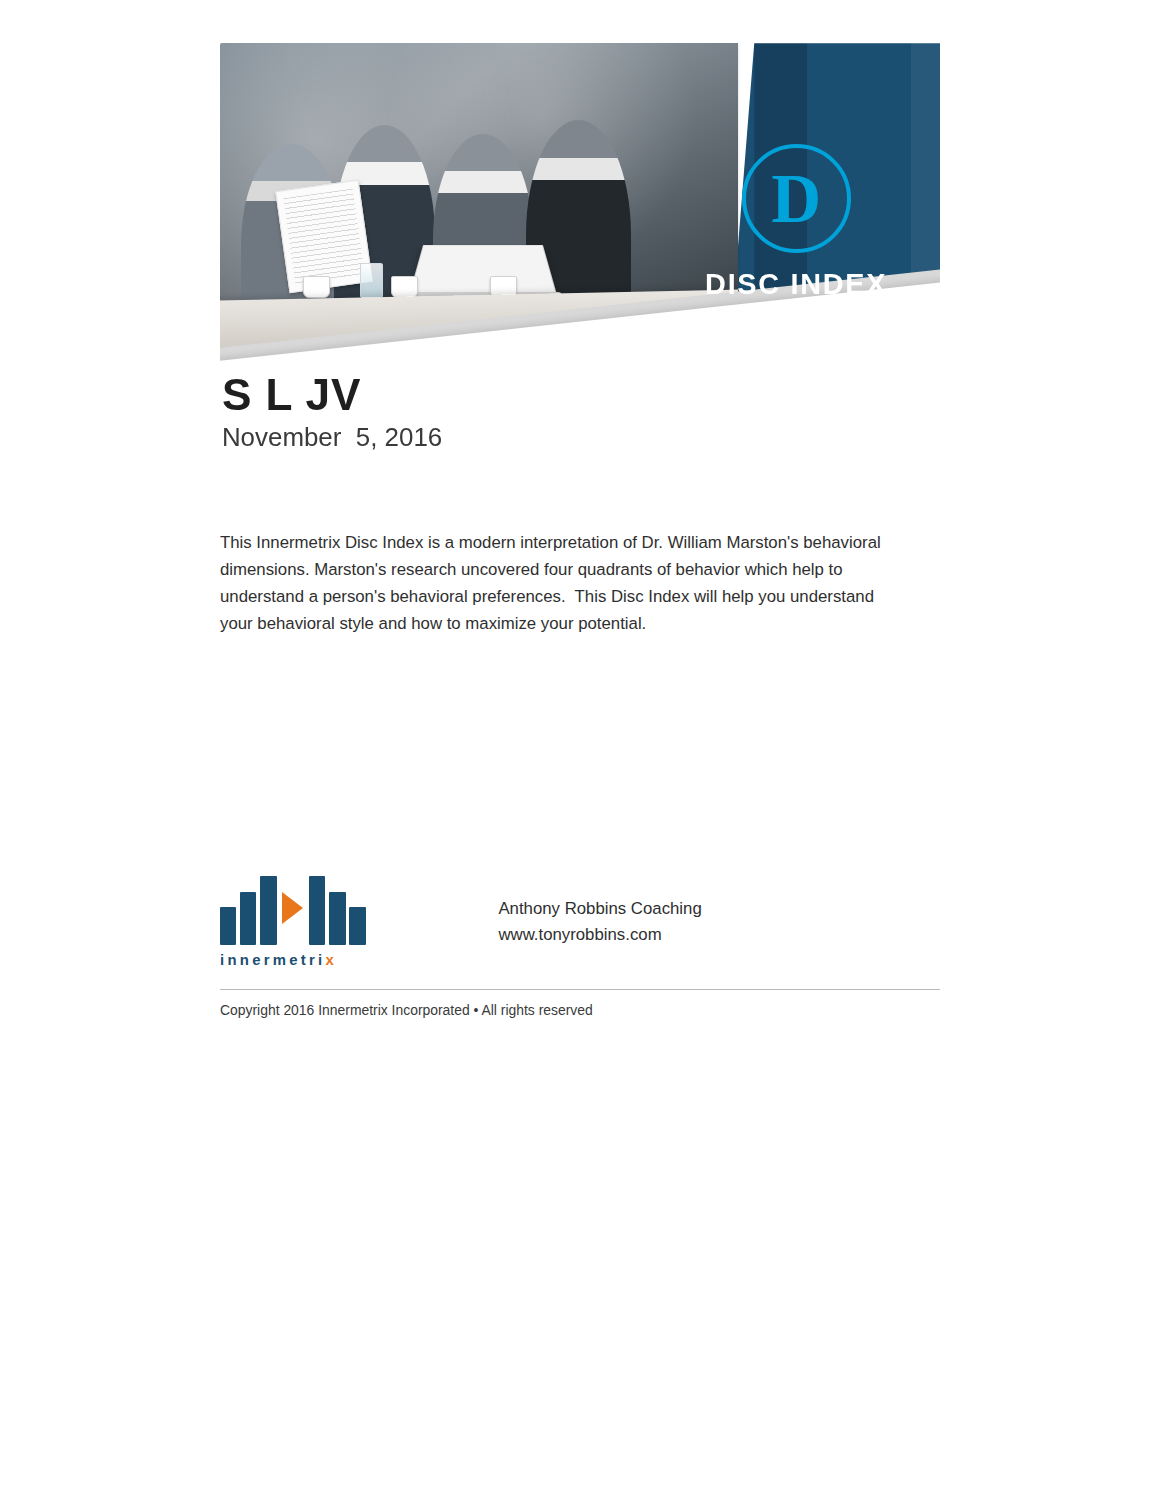D
DISC INDEX
S L JV
November 5, 2016
This Innermetrix Disc Index is a modern interpretation of Dr. William Marston's behavioral dimensions. Marston's research uncovered four quadrants of behavior which help to understand a person's behavioral preferences. This Disc Index will help you understand your behavioral style and how to maximize your potential.
innermetrix
Anthony Robbins Coaching
www.tonyrobbins.com
Copyright 2016 Innermetrix Incorporated • All rights reserved